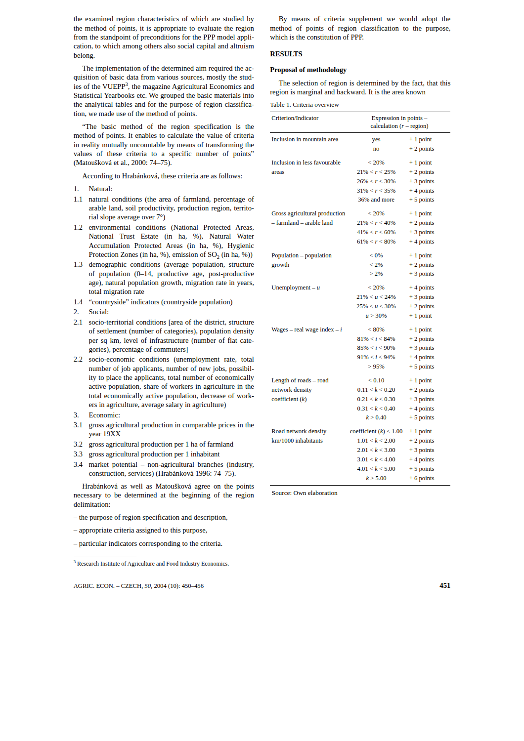the examined region characteristics of which are studied by the method of points, it is appropriate to evaluate the region from the standpoint of preconditions for the PPP model application, to which among others also social capital and altruism belong.
The implementation of the determined aim required the acquisition of basic data from various sources, mostly the studies of the VUEPP3, the magazine Agricultural Economics and Statistical Yearbooks etc. We grouped the basic materials into the analytical tables and for the purpose of region classification, we made use of the method of points.
“The basic method of the region specification is the method of points. It enables to calculate the value of criteria in reality mutually uncountable by means of transforming the values of these criteria to a specific number of points” (Matoušková et al., 2000: 74–75).
According to Hrabánková, these criteria are as follows:
1. Natural:
1.1natural conditions (the area of farmland, percentage of arable land, soil productivity, production region, territorial slope average over 7°)
1.2environmental conditions (National Protected Areas, National Trust Estate (in ha, %), Natural Water Accumulation Protected Areas (in ha, %), Hygienic Protection Zones (in ha, %), emission of SO2 (in ha, %))
1.3demographic conditions (average population, structure of population (0–14, productive age, post-productive age), natural population growth, migration rate in years, total migration rate
1.4“countryside” indicators (countryside population)
2. Social:
2.1socio-territorial conditions [area of the district, structure of settlement (number of categories), population density per sq km, level of infrastructure (number of flat categories), percentage of commuters]
2.2socio-economic conditions (unemployment rate, total number of job applicants, number of new jobs, possibility to place the applicants, total number of economically active population, share of workers in agriculture in the total economically active population, decrease of workers in agriculture, average salary in agriculture)
3. Economic:
3.1gross agricultural production in comparable prices in the year 19XX
3.2gross agricultural production per 1 ha of farmland
3.3gross agricultural production per 1 inhabitant
3.4market potential – non-agricultural branches (industry, construction, services) (Hrabánková 1996: 74–75).
Hrabánková as well as Matoušková agree on the points necessary to be determined at the beginning of the region delimitation:
– the purpose of region specification and description,
– appropriate criteria assigned to this purpose,
– particular indicators corresponding to the criteria.
3 Research Institute of Agriculture and Food Industry Economics.
By means of criteria supplement we would adopt the method of points of region classification to the purpose, which is the constitution of PPP.
Results
Proposal of methodology
The selection of region is determined by the fact, that this region is marginal and backward. It is the area known
Table 1. Criteria overview
| Criterion/Indicator | Expression in points – calculation ( r – region) |
| --- | --- |
| Inclusion in mountain area | yes | + 1 point |
| | no | + 2 points |
| Inclusion in less favourable | < 20% | + 1 point |
| areas | 21% < r < 25% | + 2 points |
| | 26% < r < 30% | + 3 points |
| | 31% < r < 35% | + 4 points |
| | 36% and more | + 5 points |
| Gross agricultural production | < 20% | + 1 point |
| – farmland – arable land | 21% < r < 40% | + 2 points |
| | 41% < r < 60% | + 3 points |
| | 61% < r < 80% | + 4 points |
| Population – population | < 0% | + 1 point |
| growth | < 2% | + 2 points |
| | > 2% | + 3 points |
| Unemployment – u | < 20% | + 4 points |
| | 21% < u < 24% | + 3 points |
| | 25% < u < 30% | + 2 points |
| | u > 30% | + 1 point |
| Wages – real wage index – i | < 80% | + 1 point |
| | 81% < i < 84% | + 2 points |
| | 85% < i < 90% | + 3 points |
| | 91% < i < 94% | + 4 points |
| | > 95% | + 5 points |
| Length of roads – road | < 0.10 | + 1 point |
| network density | 0.11 < k < 0.20 | + 2 points |
| coefficient ( k ) | 0.21 < k < 0.30 | + 3 points |
| | 0.31 < k < 0.40 | + 4 points |
| | k > 0.40 | + 5 points |
| Road network density | coefficient ( k ) < 1.00 | + 1 point |
| km/1000 inhabitants | 1.01 < k < 2.00 | + 2 points |
| | 2.01 < k < 3.00 | + 3 points |
| | 3.01 < k < 4.00 | + 4 points |
| | 4.01 < k < 5.00 | + 5 points |
| | k > 5.00 | + 6 points |
| Source: Own elaboration |
AGRIC. ECON. – CZECH, 50, 2004 (10): 450–456 451